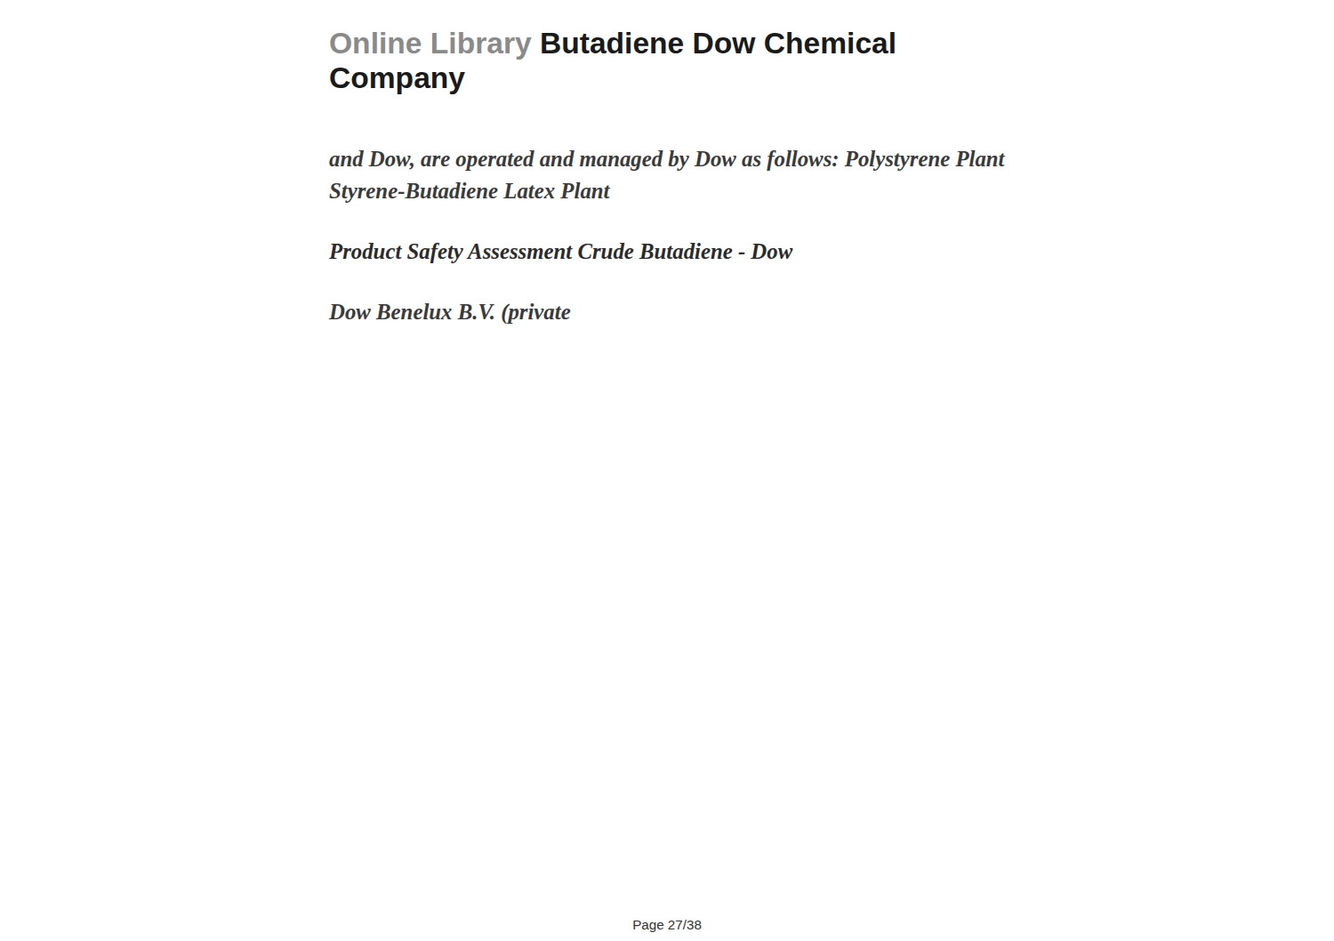Online Library Butadiene Dow Chemical Company
and Dow, are operated and managed by Dow as follows: Polystyrene Plant Styrene-Butadiene Latex Plant
Product Safety Assessment Crude Butadiene - Dow
Dow Benelux B.V. (private
Page 27/38